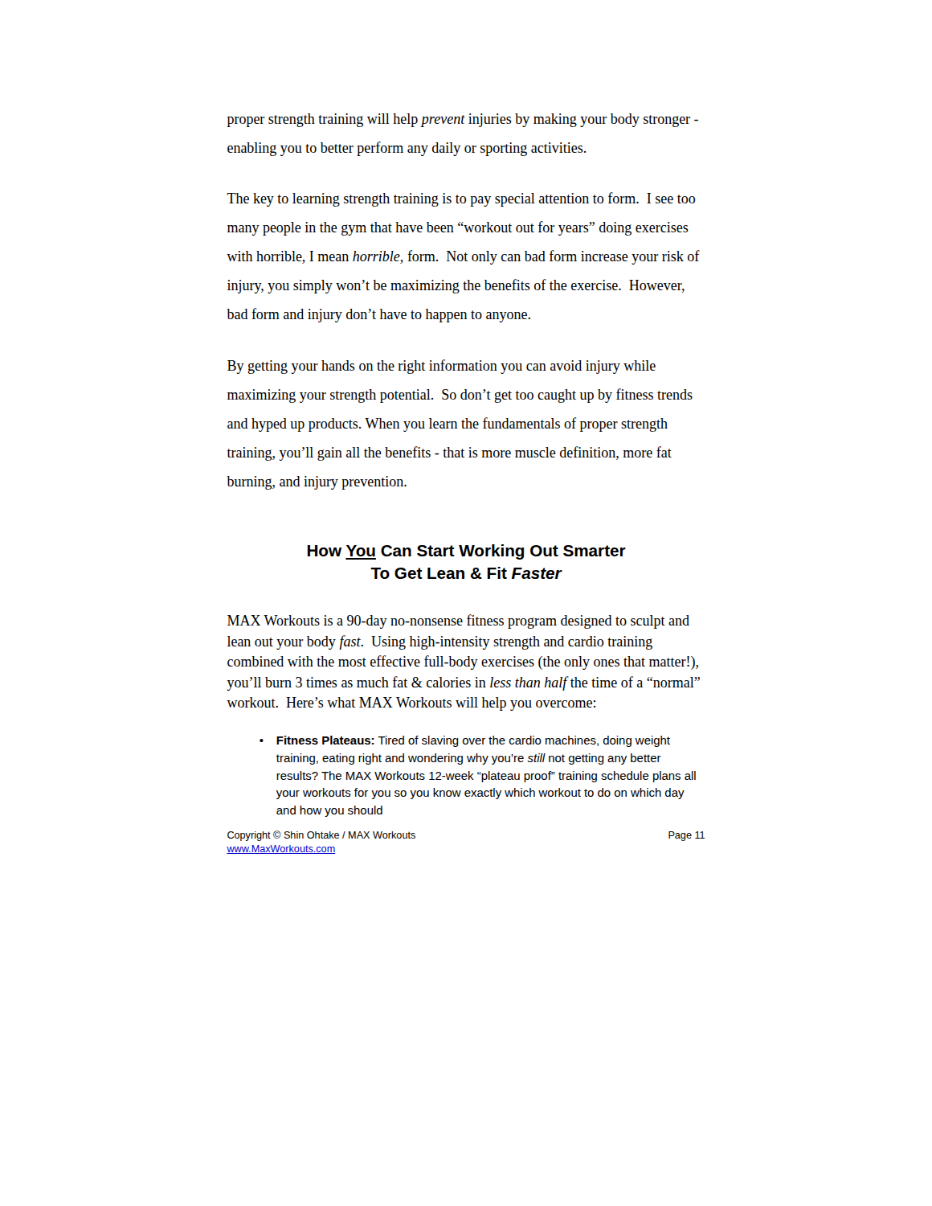proper strength training will help prevent injuries by making your body stronger - enabling you to better perform any daily or sporting activities.
The key to learning strength training is to pay special attention to form. I see too many people in the gym that have been “workout out for years” doing exercises with horrible, I mean horrible, form. Not only can bad form increase your risk of injury, you simply won’t be maximizing the benefits of the exercise. However, bad form and injury don’t have to happen to anyone.
By getting your hands on the right information you can avoid injury while maximizing your strength potential. So don’t get too caught up by fitness trends and hyped up products. When you learn the fundamentals of proper strength training, you’ll gain all the benefits - that is more muscle definition, more fat burning, and injury prevention.
How You Can Start Working Out Smarter
To Get Lean & Fit Faster
MAX Workouts is a 90-day no-nonsense fitness program designed to sculpt and lean out your body fast. Using high-intensity strength and cardio training combined with the most effective full-body exercises (the only ones that matter!), you’ll burn 3 times as much fat & calories in less than half the time of a “normal” workout. Here’s what MAX Workouts will help you overcome:
Fitness Plateaus: Tired of slaving over the cardio machines, doing weight training, eating right and wondering why you’re still not getting any better results? The MAX Workouts 12-week “plateau proof” training schedule plans all your workouts for you so you know exactly which workout to do on which day and how you should
Copyright © Shin Ohtake / MAX Workouts
www.MaxWorkouts.com
Page 11